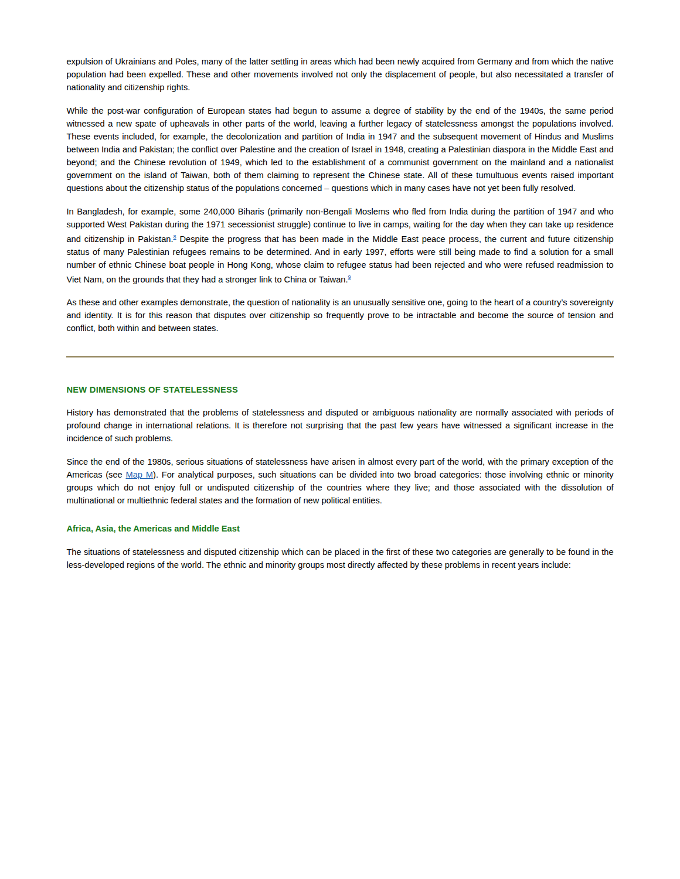expulsion of Ukrainians and Poles, many of the latter settling in areas which had been newly acquired from Germany and from which the native population had been expelled. These and other movements involved not only the displacement of people, but also necessitated a transfer of nationality and citizenship rights.
While the post-war configuration of European states had begun to assume a degree of stability by the end of the 1940s, the same period witnessed a new spate of upheavals in other parts of the world, leaving a further legacy of statelessness amongst the populations involved. These events included, for example, the decolonization and partition of India in 1947 and the subsequent movement of Hindus and Muslims between India and Pakistan; the conflict over Palestine and the creation of Israel in 1948, creating a Palestinian diaspora in the Middle East and beyond; and the Chinese revolution of 1949, which led to the establishment of a communist government on the mainland and a nationalist government on the island of Taiwan, both of them claiming to represent the Chinese state. All of these tumultuous events raised important questions about the citizenship status of the populations concerned – questions which in many cases have not yet been fully resolved.
In Bangladesh, for example, some 240,000 Biharis (primarily non-Bengali Moslems who fled from India during the partition of 1947 and who supported West Pakistan during the 1971 secessionist struggle) continue to live in camps, waiting for the day when they can take up residence and citizenship in Pakistan.8 Despite the progress that has been made in the Middle East peace process, the current and future citizenship status of many Palestinian refugees remains to be determined. And in early 1997, efforts were still being made to find a solution for a small number of ethnic Chinese boat people in Hong Kong, whose claim to refugee status had been rejected and who were refused readmission to Viet Nam, on the grounds that they had a stronger link to China or Taiwan.9
As these and other examples demonstrate, the question of nationality is an unusually sensitive one, going to the heart of a country’s sovereignty and identity. It is for this reason that disputes over citizenship so frequently prove to be intractable and become the source of tension and conflict, both within and between states.
NEW DIMENSIONS OF STATELESSNESS
History has demonstrated that the problems of statelessness and disputed or ambiguous nationality are normally associated with periods of profound change in international relations. It is therefore not surprising that the past few years have witnessed a significant increase in the incidence of such problems.
Since the end of the 1980s, serious situations of statelessness have arisen in almost every part of the world, with the primary exception of the Americas (see Map M). For analytical purposes, such situations can be divided into two broad categories: those involving ethnic or minority groups which do not enjoy full or undisputed citizenship of the countries where they live; and those associated with the dissolution of multinational or multiethnic federal states and the formation of new political entities.
Africa, Asia, the Americas and Middle East
The situations of statelessness and disputed citizenship which can be placed in the first of these two categories are generally to be found in the less-developed regions of the world. The ethnic and minority groups most directly affected by these problems in recent years include: